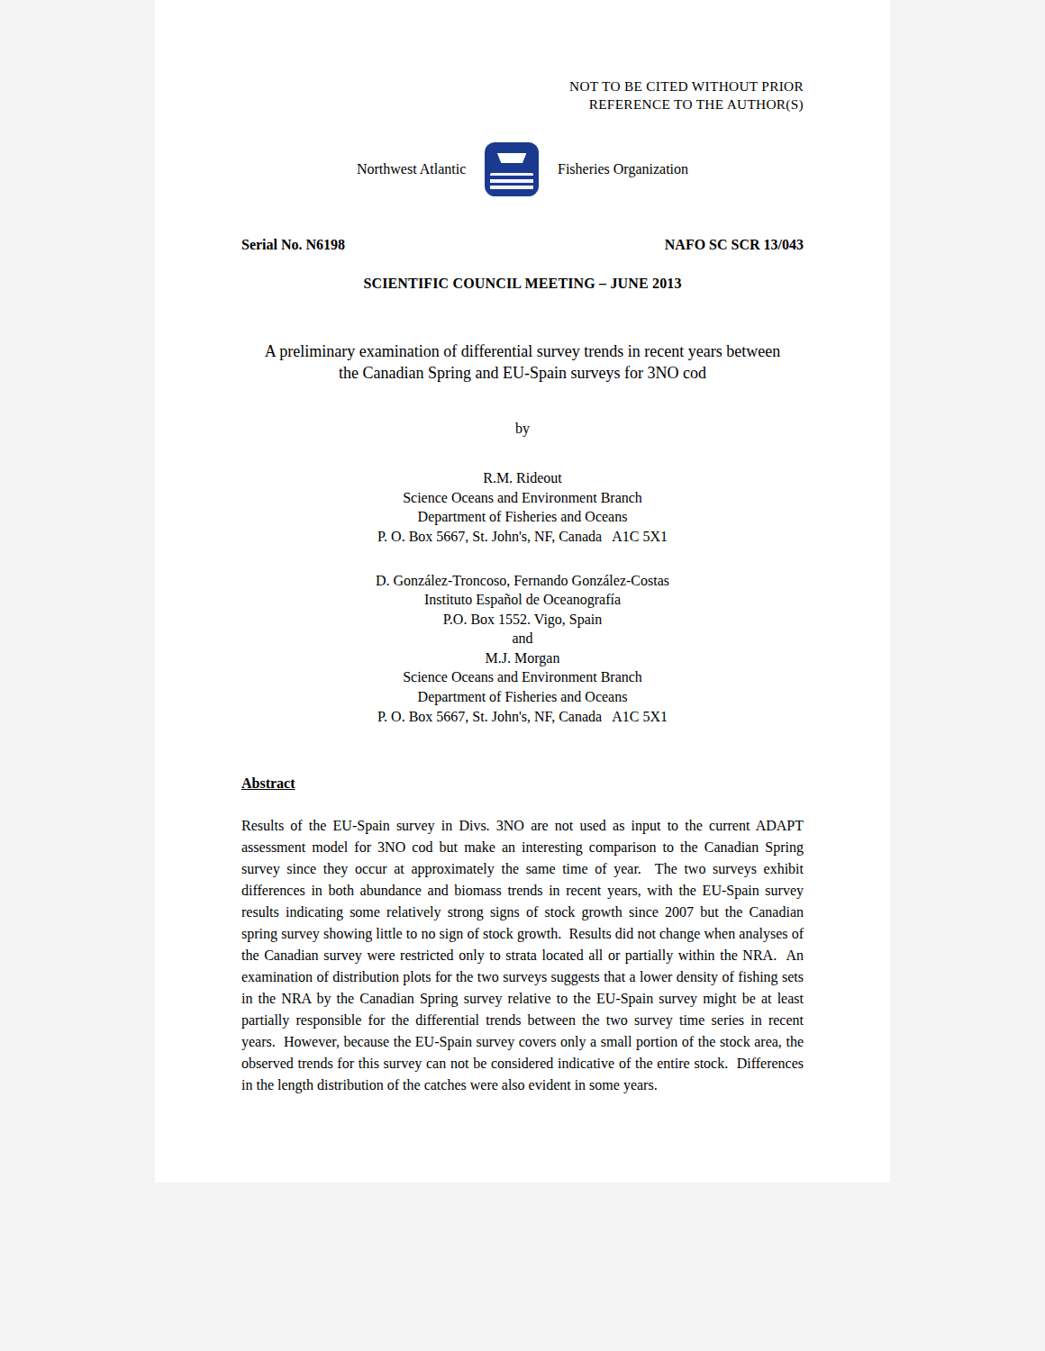NOT TO BE CITED WITHOUT PRIOR
REFERENCE TO THE AUTHOR(S)
Northwest Atlantic Fisheries Organization
Serial No. N6198 NAFO SC SCR 13/043
SCIENTIFIC COUNCIL MEETING – JUNE 2013
A preliminary examination of differential survey trends in recent years between
the Canadian Spring and EU-Spain surveys for 3NO cod
by
R.M. Rideout
Science Oceans and Environment Branch
Department of Fisheries and Oceans
P. O. Box 5667, St. John's, NF, Canada A1C 5X1
D. González-Troncoso, Fernando González-Costas
Instituto Español de Oceanografía
P.O. Box 1552. Vigo, Spain
and
M.J. Morgan
Science Oceans and Environment Branch
Department of Fisheries and Oceans
P. O. Box 5667, St. John's, NF, Canada A1C 5X1
Abstract
Results of the EU-Spain survey in Divs. 3NO are not used as input to the current ADAPT assessment model for 3NO cod but make an interesting comparison to the Canadian Spring survey since they occur at approximately the same time of year. The two surveys exhibit differences in both abundance and biomass trends in recent years, with the EU-Spain survey results indicating some relatively strong signs of stock growth since 2007 but the Canadian spring survey showing little to no sign of stock growth. Results did not change when analyses of the Canadian survey were restricted only to strata located all or partially within the NRA. An examination of distribution plots for the two surveys suggests that a lower density of fishing sets in the NRA by the Canadian Spring survey relative to the EU-Spain survey might be at least partially responsible for the differential trends between the two survey time series in recent years. However, because the EU-Spain survey covers only a small portion of the stock area, the observed trends for this survey can not be considered indicative of the entire stock. Differences in the length distribution of the catches were also evident in some years.